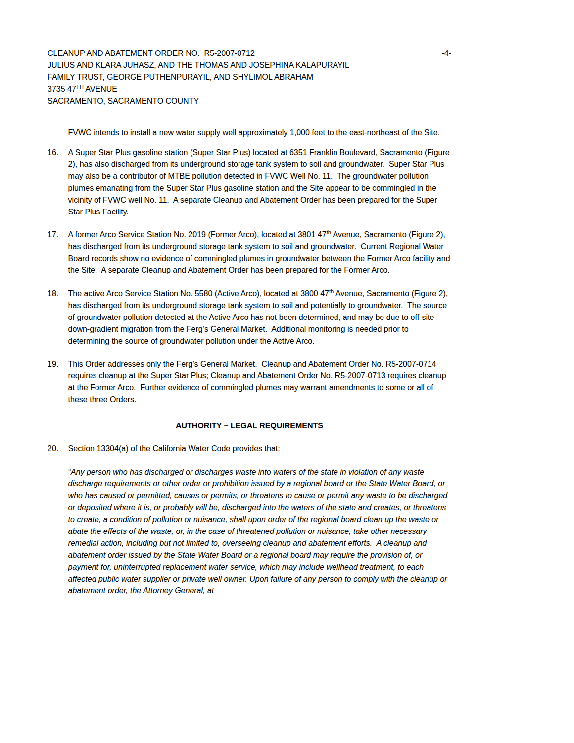CLEANUP AND ABATEMENT ORDER NO. R5-2007-0712 -4-
JULIUS AND KLARA JUHASZ, AND THE THOMAS AND JOSEPHINA KALAPURAYIL
FAMILY TRUST, GEORGE PUTHENPURAYIL, AND SHYLIMOL ABRAHAM
3735 47TH AVENUE
SACRAMENTO, SACRAMENTO COUNTY
FVWC intends to install a new water supply well approximately 1,000 feet to the east-northeast of the Site.
A Super Star Plus gasoline station (Super Star Plus) located at 6351 Franklin Boulevard, Sacramento (Figure 2), has also discharged from its underground storage tank system to soil and groundwater. Super Star Plus may also be a contributor of MTBE pollution detected in FVWC Well No. 11. The groundwater pollution plumes emanating from the Super Star Plus gasoline station and the Site appear to be commingled in the vicinity of FVWC well No. 11. A separate Cleanup and Abatement Order has been prepared for the Super Star Plus Facility.
A former Arco Service Station No. 2019 (Former Arco), located at 3801 47th Avenue, Sacramento (Figure 2), has discharged from its underground storage tank system to soil and groundwater. Current Regional Water Board records show no evidence of commingled plumes in groundwater between the Former Arco facility and the Site. A separate Cleanup and Abatement Order has been prepared for the Former Arco.
The active Arco Service Station No. 5580 (Active Arco), located at 3800 47th Avenue, Sacramento (Figure 2), has discharged from its underground storage tank system to soil and potentially to groundwater. The source of groundwater pollution detected at the Active Arco has not been determined, and may be due to off-site down-gradient migration from the Ferg’s General Market. Additional monitoring is needed prior to determining the source of groundwater pollution under the Active Arco.
This Order addresses only the Ferg’s General Market. Cleanup and Abatement Order No. R5-2007-0714 requires cleanup at the Super Star Plus; Cleanup and Abatement Order No. R5-2007-0713 requires cleanup at the Former Arco. Further evidence of commingled plumes may warrant amendments to some or all of these three Orders.
AUTHORITY – LEGAL REQUIREMENTS
Section 13304(a) of the California Water Code provides that:
“Any person who has discharged or discharges waste into waters of the state in violation of any waste discharge requirements or other order or prohibition issued by a regional board or the State Water Board, or who has caused or permitted, causes or permits, or threatens to cause or permit any waste to be discharged or deposited where it is, or probably will be, discharged into the waters of the state and creates, or threatens to create, a condition of pollution or nuisance, shall upon order of the regional board clean up the waste or abate the effects of the waste, or, in the case of threatened pollution or nuisance, take other necessary remedial action, including but not limited to, overseeing cleanup and abatement efforts. A cleanup and abatement order issued by the State Water Board or a regional board may require the provision of, or payment for, uninterrupted replacement water service, which may include wellhead treatment, to each affected public water supplier or private well owner. Upon failure of any person to comply with the cleanup or abatement order, the Attorney General, at